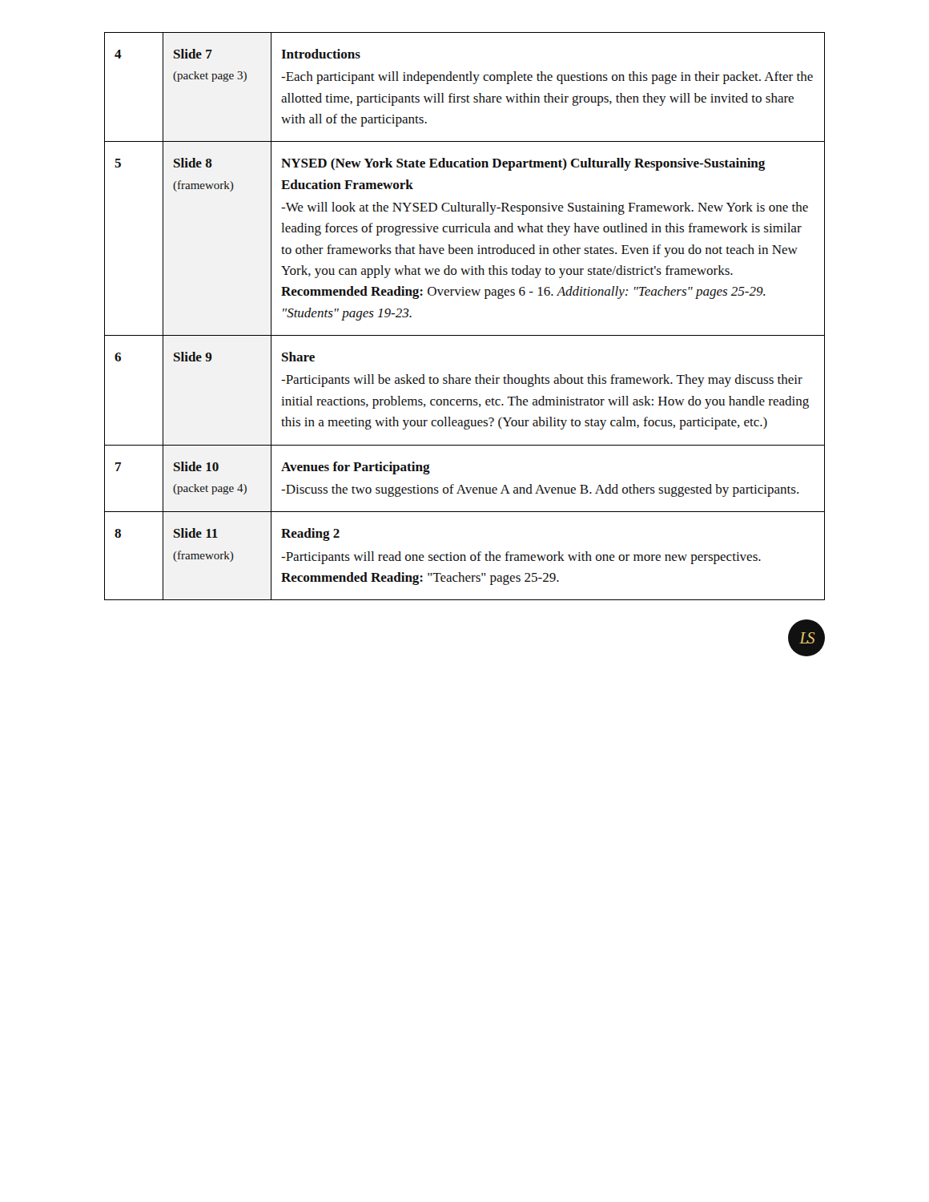| 4 | Slide 7 (packet page 3) | Introductions -Each participant will independently complete the questions on this page in their packet. After the allotted time, participants will first share within their groups, then they will be invited to share with all of the participants. |
| 5 | Slide 8 (framework) | NYSED (New York State Education Department) Culturally Responsive-Sustaining Education Framework -We will look at the NYSED Culturally-Responsive Sustaining Framework. New York is one the leading forces of progressive curricula and what they have outlined in this framework is similar to other frameworks that have been introduced in other states. Even if you do not teach in New York, you can apply what we do with this today to your state/district's frameworks. Recommended Reading: Overview pages 6 - 16. Additionally: "Teachers" pages 25-29. "Students" pages 19-23. |
| 6 | Slide 9 | Share -Participants will be asked to share their thoughts about this framework. They may discuss their initial reactions, problems, concerns, etc. The administrator will ask: How do you handle reading this in a meeting with your colleagues? (Your ability to stay calm, focus, participate, etc.) |
| 7 | Slide 10 (packet page 4) | Avenues for Participating -Discuss the two suggestions of Avenue A and Avenue B. Add others suggested by participants. |
| 8 | Slide 11 (framework) | Reading 2 -Participants will read one section of the framework with one or more new perspectives. Recommended Reading: "Teachers" pages 25-29. |
LS